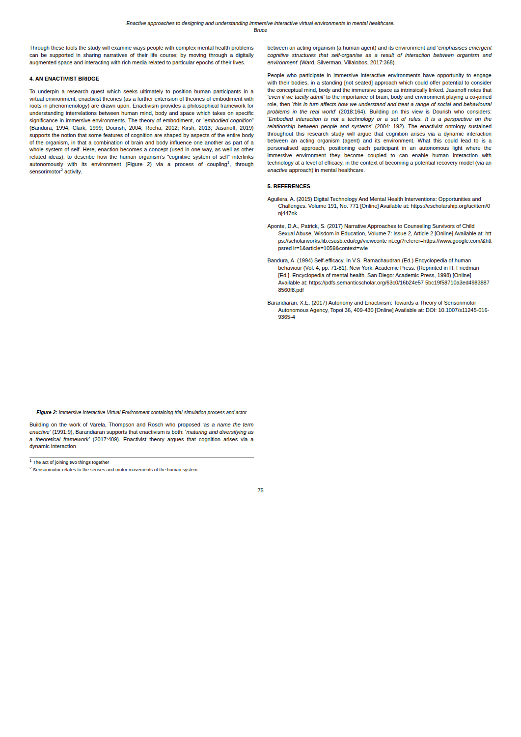Enactive approaches to designing and understanding immersive interactive virtual environments in mental healthcare. Bruce
Through these tools the study will examine ways people with complex mental health problems can be supported in sharing narratives of their life course; by moving through a digitally augmented space and interacting with rich media related to particular epochs of their lives.
4. An Enactivist Bridge
To underpin a research quest which seeks ultimately to position human participants in a virtual environment, enactivist theories (as a further extension of theories of embodiment with roots in phenomenology) are drawn upon. Enactivism provides a philosophical framework for understanding interrelations between human mind, body and space which takes on specific significance in immersive environments. The theory of embodiment, or “embodied cognition” (Bandura, 1994; Clark, 1999; Dourish, 2004; Rocha, 2012; Kirsh, 2013; Jasanoff, 2019) supports the notion that some features of cognition are shaped by aspects of the entire body of the organism, in that a combination of brain and body influence one another as part of a whole system of self. Here, enaction becomes a concept (used in one way, as well as other related ideas), to describe how the human organism’s “cognitive system of self” interlinks autonomously with its environment (Figure 2) via a process of coupling1, through sensorimotor2 activity.
Figure 2: Immersive Interactive Virtual Environment containing trial-simulation process and actor
Building on the work of Varela, Thompson and Rosch who proposed ‘as a name the term enactive’ (1991:9), Barandiaran supports that enactivism is both: ‘maturing and diversifying as a theoretical framework’ (2017:409). Enactivist theory argues that cognition arises via a dynamic interaction
1 The act of joining two things together
2 Sensorimotor relates to the senses and motor movements of the human system
between an acting organism (a human agent) and its environment and ‘emphasises emergent cognitive structures that self-organise as a result of interaction between organism and environment’ (Ward, Silverman, Villalobos, 2017:368).
People who participate in immersive interactive environments have opportunity to engage with their bodies, in a standing [not seated] approach which could offer potential to consider the conceptual mind, body and the immersive space as intrinsically linked. Jasanoff notes that ‘even if we tacitly admit’ to the importance of brain, body and environment playing a co-joined role, then ‘this in turn affects how we understand and treat a range of social and behavioural problems in the real world’ (2018:164). Building on this view is Dourish who considers: ‘Embodied interaction is not a technology or a set of rules. It is a perspective on the relationship between people and systems’ (2004: 192). The enactivist ontology sustained throughout this research study will argue that cognition arises via a dynamic interaction between an acting organism (agent) and its environment. What this could lead to is a personalised approach, positioning each participant in an autonomous light where the immersive environment they become coupled to can enable human interaction with technology at a level of efficacy, in the context of becoming a potential recovery model (via an enactive approach) in mental healthcare.
5. References
Aguilera, A. (2015) Digital Technology And Mental Health Interventions: Opportunities and Challenges. Volume 191, No. 771 [Online] Available at: https://escholarship.org/uc/item/0nj447nk
Aponte, D.A., Patrick, S. (2017) Narrative Approaches to Counseling Survivors of Child Sexual Abuse, Wisdom in Education, Volume 7: Issue 2, Article 2 [Online] Available at: https://scholarworks.lib.csusb.edu/cgi/viewconte nt.cgi?referer=https://www.google.com/&httpsred ir=1&article=1059&context=wie
Bandura, A. (1994) Self-efficacy. In V.S. Ramachaudran (Ed.) Encyclopedia of human behaviour (Vol. 4, pp. 71-81). New York: Academic Press. (Reprinted in H. Friedman [Ed.]. Encyclopedia of mental health. San Diego: Academic Press, 1998) [Online] Available at: https://pdfs.semanticscholar.org/63c0/16b24e57 5bc19f58710a3ed49838878560f8.pdf
Barandiaran. X.E. (2017) Autonomy and Enactivism: Towards a Theory of Sensorimotor Autonomous Agency, Topoi 36, 409-430 [Online] Available at: DOI: 10.1007/s11245-016-9365-4
75